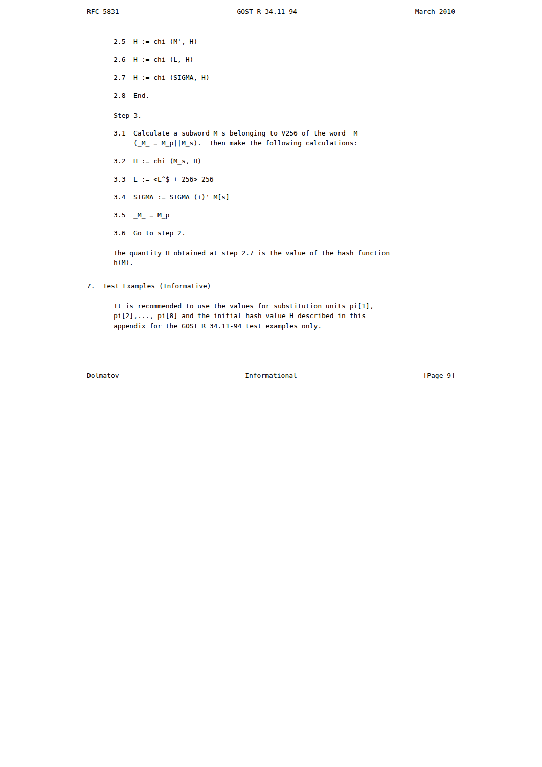RFC 5831 GOST R 34.11-94 March 2010
2.5 H := chi (M', H)
2.6 H := chi (L, H)
2.7 H := chi (SIGMA, H)
2.8 End.
Step 3.
3.1 Calculate a subword M_s belonging to V256 of the word _M_
(_M_ = M_p||M_s). Then make the following calculations:
3.2 H := chi (M_s, H)
3.3 L := <L^$ + 256>_256
3.4 SIGMA := SIGMA (+)' M[s]
3.5_M_ = M_p
3.6 Go to step 2.
The quantity H obtained at step 2.7 is the value of the hash function
h(M).
7. Test Examples (Informative)
It is recommended to use the values for substitution units pi[1],
pi[2],..., pi[8] and the initial hash value H described in this
appendix for the GOST R 34.11-94 test examples only.
Dolmatov Informational [Page 9]